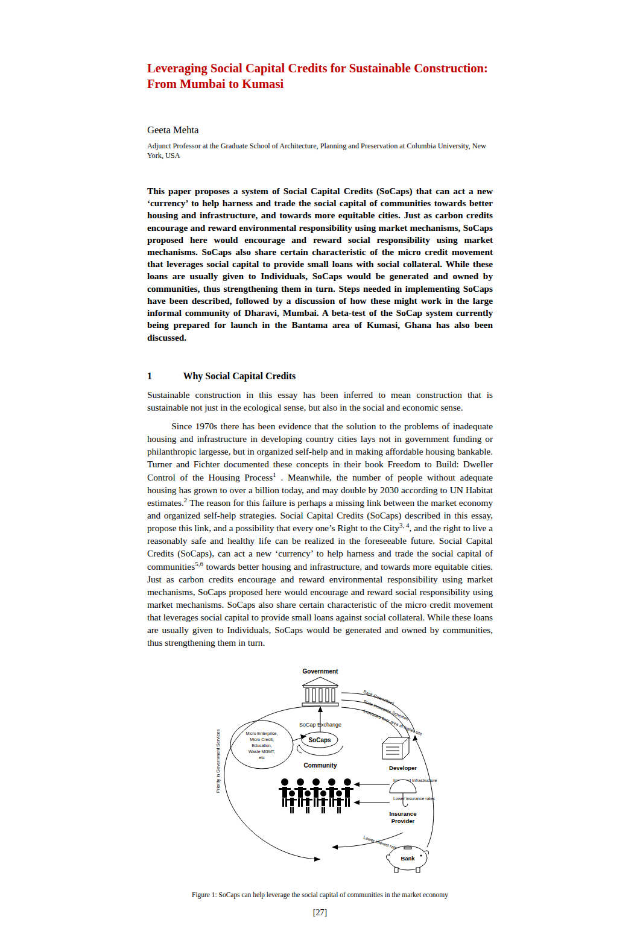Leveraging Social Capital Credits for Sustainable Construction:
From Mumbai to Kumasi
Geeta Mehta
Adjunct Professor at the Graduate School of Architecture, Planning and Preservation at Columbia University, New York, USA
This paper proposes a system of Social Capital Credits (SoCaps) that can act a new ‘currency’ to help harness and trade the social capital of communities towards better housing and infrastructure, and towards more equitable cities. Just as carbon credits encourage and reward environmental responsibility using market mechanisms, SoCaps proposed here would encourage and reward social responsibility using market mechanisms. SoCaps also share certain characteristic of the micro credit movement that leverages social capital to provide small loans with social collateral. While these loans are usually given to Individuals, SoCaps would be generated and owned by communities, thus strengthening them in turn. Steps needed in implementing SoCaps have been described, followed by a discussion of how these might work in the large informal community of Dharavi, Mumbai. A beta-test of the SoCap system currently being prepared for launch in the Bantama area of Kumasi, Ghana has also been discussed.
1 Why Social Capital Credits
Sustainable construction in this essay has been inferred to mean construction that is sustainable not just in the ecological sense, but also in the social and economic sense.
Since 1970s there has been evidence that the solution to the problems of inadequate housing and infrastructure in developing country cities lays not in government funding or philanthropic largesse, but in organized self-help and in making affordable housing bankable. Turner and Fichter documented these concepts in their book Freedom to Build: Dweller Control of the Housing Process1 . Meanwhile, the number of people without adequate housing has grown to over a billion today, and may double by 2030 according to UN Habitat estimates.2 The reason for this failure is perhaps a missing link between the market economy and organized self-help strategies. Social Capital Credits (SoCaps) described in this essay, propose this link, and a possibility that every one’s Right to the City3, 4, and the right to live a reasonably safe and healthy life can be realized in the foreseeable future. Social Capital Credits (SoCaps), can act a new ‘currency’ to help harness and trade the social capital of communities5,6 towards better housing and infrastructure, and towards more equitable cities. Just as carbon credits encourage and reward environmental responsibility using market mechanisms, SoCaps proposed here would encourage and reward social responsibility using market mechanisms. SoCaps also share certain characteristic of the micro credit movement that leverages social capital to provide small loans against social collateral. While these loans are usually given to Individuals, SoCaps would be generated and owned by communities, thus strengthening them in turn.
Government SoCap Exchange SoCaps Community Micro Enterprise, Micro Credit, Education, Waste MGMT, etc Priority in Government Services Bank Guarantees State Insurance Schemes Increased floor area at higher site Developer Improved Infrastructure Lower insurance rates Insurance Provider Lower interest rate Bank
Figure 1: SoCaps can help leverage the social capital of communities in the market economy
[27]